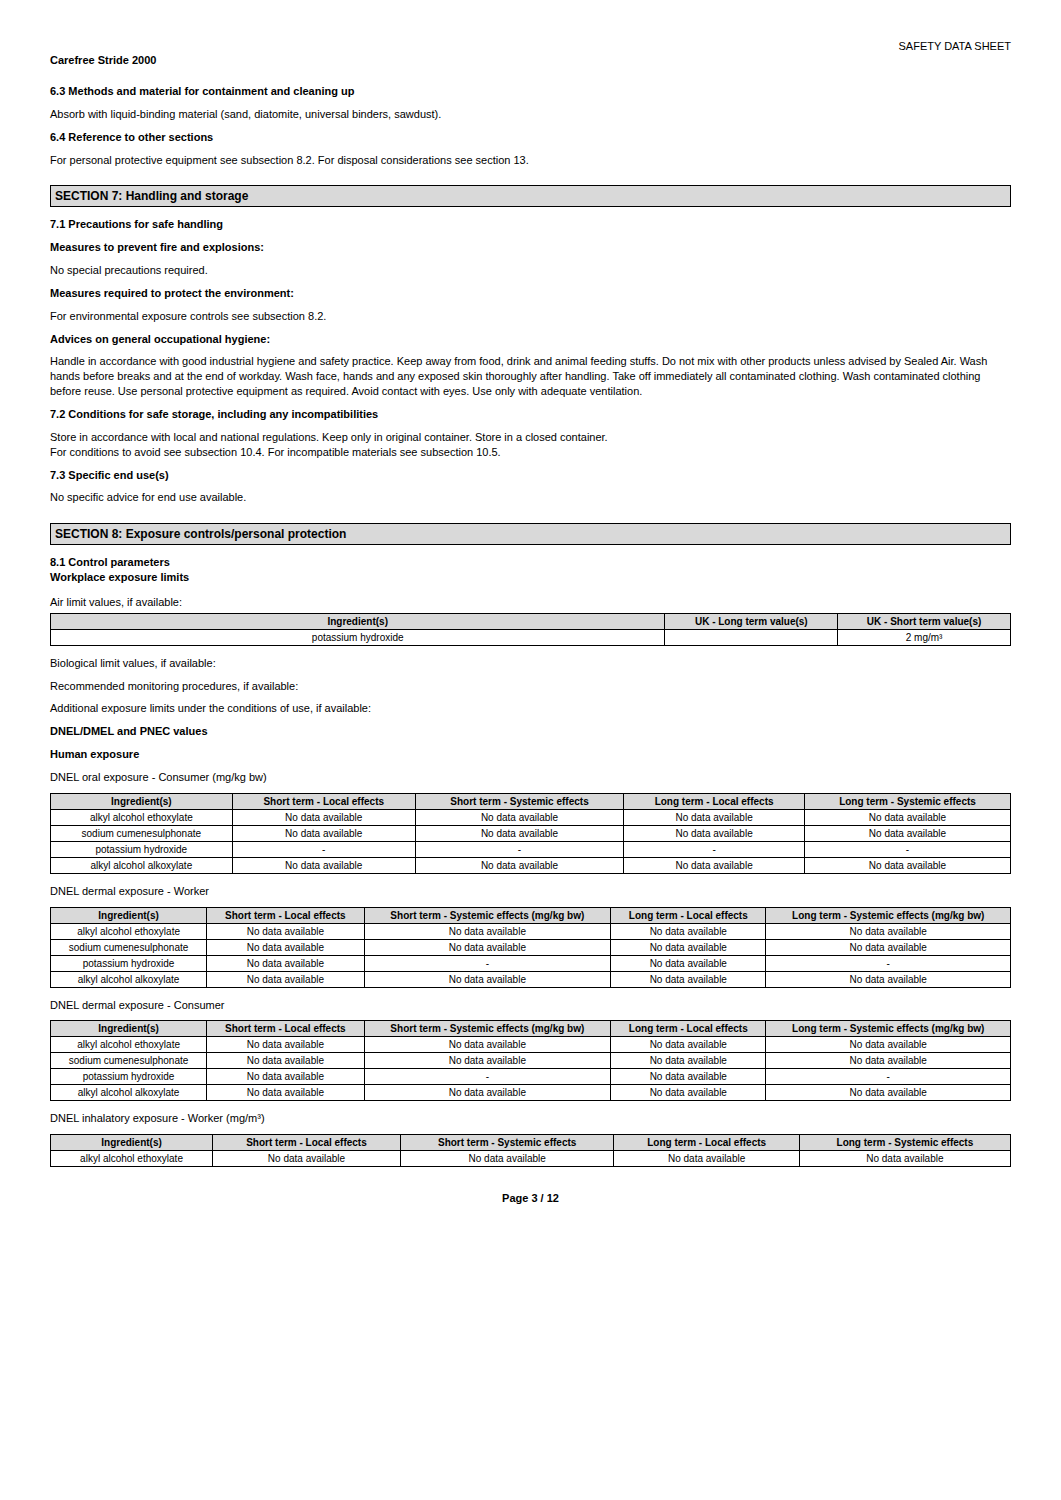SAFETY DATA SHEET
Carefree Stride 2000
6.3 Methods and material for containment and cleaning up
Absorb with liquid-binding material (sand, diatomite, universal binders, sawdust).
6.4 Reference to other sections
For personal protective equipment see subsection 8.2. For disposal considerations see section 13.
SECTION 7: Handling and storage
7.1 Precautions for safe handling
Measures to prevent fire and explosions:
No special precautions required.
Measures required to protect the environment:
For environmental exposure controls see subsection 8.2.
Advices on general occupational hygiene:
Handle in accordance with good industrial hygiene and safety practice. Keep away from food, drink and animal feeding stuffs. Do not mix with other products unless advised by Sealed Air. Wash hands before breaks and at the end of workday. Wash face, hands and any exposed skin thoroughly after handling. Take off immediately all contaminated clothing. Wash contaminated clothing before reuse. Use personal protective equipment as required. Avoid contact with eyes. Use only with adequate ventilation.
7.2 Conditions for safe storage, including any incompatibilities
Store in accordance with local and national regulations. Keep only in original container. Store in a closed container.
For conditions to avoid see subsection 10.4. For incompatible materials see subsection 10.5.
7.3 Specific end use(s)
No specific advice for end use available.
SECTION 8: Exposure controls/personal protection
8.1 Control parameters
Workplace exposure limits
Air limit values, if available:
| Ingredient(s) | UK - Long term value(s) | UK - Short term value(s) |
| --- | --- | --- |
| potassium hydroxide | | 2 mg/m³ |
Biological limit values, if available:
Recommended monitoring procedures, if available:
Additional exposure limits under the conditions of use, if available:
DNEL/DMEL and PNEC values
Human exposure
DNEL oral exposure - Consumer (mg/kg bw)
| Ingredient(s) | Short term - Local effects | Short term - Systemic effects | Long term - Local effects | Long term - Systemic effects |
| --- | --- | --- | --- | --- |
| alkyl alcohol ethoxylate | No data available | No data available | No data available | No data available |
| sodium cumenesulphonate | No data available | No data available | No data available | No data available |
| potassium hydroxide | - | - | - | - |
| alkyl alcohol alkoxylate | No data available | No data available | No data available | No data available |
DNEL dermal exposure - Worker
| Ingredient(s) | Short term - Local effects | Short term - Systemic effects (mg/kg bw) | Long term - Local effects | Long term - Systemic effects (mg/kg bw) |
| --- | --- | --- | --- | --- |
| alkyl alcohol ethoxylate | No data available | No data available | No data available | No data available |
| sodium cumenesulphonate | No data available | No data available | No data available | No data available |
| potassium hydroxide | No data available | - | No data available | - |
| alkyl alcohol alkoxylate | No data available | No data available | No data available | No data available |
DNEL dermal exposure - Consumer
| Ingredient(s) | Short term - Local effects | Short term - Systemic effects (mg/kg bw) | Long term - Local effects | Long term - Systemic effects (mg/kg bw) |
| --- | --- | --- | --- | --- |
| alkyl alcohol ethoxylate | No data available | No data available | No data available | No data available |
| sodium cumenesulphonate | No data available | No data available | No data available | No data available |
| potassium hydroxide | No data available | - | No data available | - |
| alkyl alcohol alkoxylate | No data available | No data available | No data available | No data available |
DNEL inhalatory exposure - Worker (mg/m³)
| Ingredient(s) | Short term - Local effects | Short term - Systemic effects | Long term - Local effects | Long term - Systemic effects |
| --- | --- | --- | --- | --- |
| alkyl alcohol ethoxylate | No data available | No data available | No data available | No data available |
Page 3 / 12